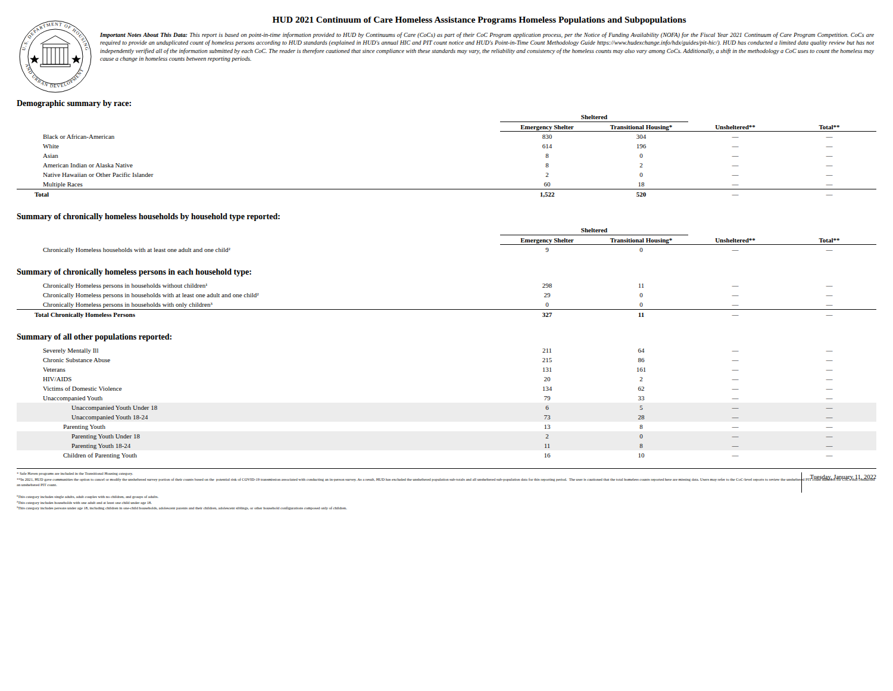U.S. DEPARTMENT OF HOUSING AND URBAN DEVELOPMENT
HUD 2021 Continuum of Care Homeless Assistance Programs Homeless Populations and Subpopulations
Important Notes About This Data: This report is based on point-in-time information provided to HUD by Continuums of Care (CoCs) as part of their CoC Program application process, per the Notice of Funding Availability (NOFA) for the Fiscal Year 2021 Continuum of Care Program Competition. CoCs are required to provide an unduplicated count of homeless persons according to HUD standards (explained in HUD's annual HIC and PIT count notice and HUD's Point-in-Time Count Methodology Guide https://www.hudexchange.info/hdx/guides/pit-hic/). HUD has conducted a limited data quality review but has not independently verified all of the information submitted by each CoC. The reader is therefore cautioned that since compliance with these standards may vary, the reliability and consistency of the homeless counts may also vary among CoCs. Additionally, a shift in the methodology a CoC uses to count the homeless may cause a change in homeless counts between reporting periods.
Demographic summary by race:
| | Sheltered | | |
| | Emergency Shelter | Transitional Housing* | Unsheltered** | Total** |
| Black or African-American | 830 | 304 | — | — |
| White | 614 | 196 | — | — |
| Asian | 8 | 0 | — | — |
| American Indian or Alaska Native | 8 | 2 | — | — |
| Native Hawaiian or Other Pacific Islander | 2 | 0 | — | — |
| Multiple Races | 60 | 18 | — | — |
| Total | 1,522 | 520 | — | — |
Summary of chronically homeless households by household type reported:
| | Sheltered | | |
| | Emergency Shelter | Transitional Housing* | Unsheltered** | Total** |
| Chronically Homeless households with at least one adult and one child² | 9 | 0 | — | — |
Summary of chronically homeless persons in each household type:
| Chronically Homeless persons in households without children¹ | 298 | 11 | — | — |
| Chronically Homeless persons in households with at least one adult and one child² | 29 | 0 | — | — |
| Chronically Homeless persons in households with only children³ | 0 | 0 | — | — |
| Total Chronically Homeless Persons | 327 | 11 | — | — |
Summary of all other populations reported:
| Severely Mentally Ill | 211 | 64 | — | — |
| Chronic Substance Abuse | 215 | 86 | — | — |
| Veterans | 131 | 161 | — | — |
| HIV/AIDS | 20 | 2 | — | — |
| Victims of Domestic Violence | 134 | 62 | — | — |
| Unaccompanied Youth | 79 | 33 | — | — |
| Unaccompanied Youth Under 18 | 6 | 5 | — | — |
| Unaccompanied Youth 18-24 | 73 | 28 | — | — |
| Parenting Youth | 13 | 8 | — | — |
| Parenting Youth Under 18 | 2 | 0 | — | — |
| Parenting Youth 18-24 | 11 | 8 | — | — |
| Children of Parenting Youth | 16 | 10 | — | — |
Tuesday, January 11, 2022
* Safe Haven programs are included in the Transitional Housing category.
**In 2021, HUD gave communities the option to cancel or modify the unsheltered survey portion of their counts based on the potential risk of COVID-19 transmission associated with conducting an in-person survey. As a result, HUD has excluded the unsheltered population sub-totals and all unsheltered sub-population data for this reporting period. The user is cautioned that the total homeless counts reported here are missing data. Users may refer to the CoC-level reports to review the unsheltered PIT count numbers for CoCs that conducted an unsheltered PIT count.
¹This category includes single adults, adult couples with no children, and groups of adults.
²This category includes households with one adult and at least one child under age 18.
³This category includes persons under age 18, including children in one-child households, adolescent parents and their children, adolescent siblings, or other household configurations composed only of children.